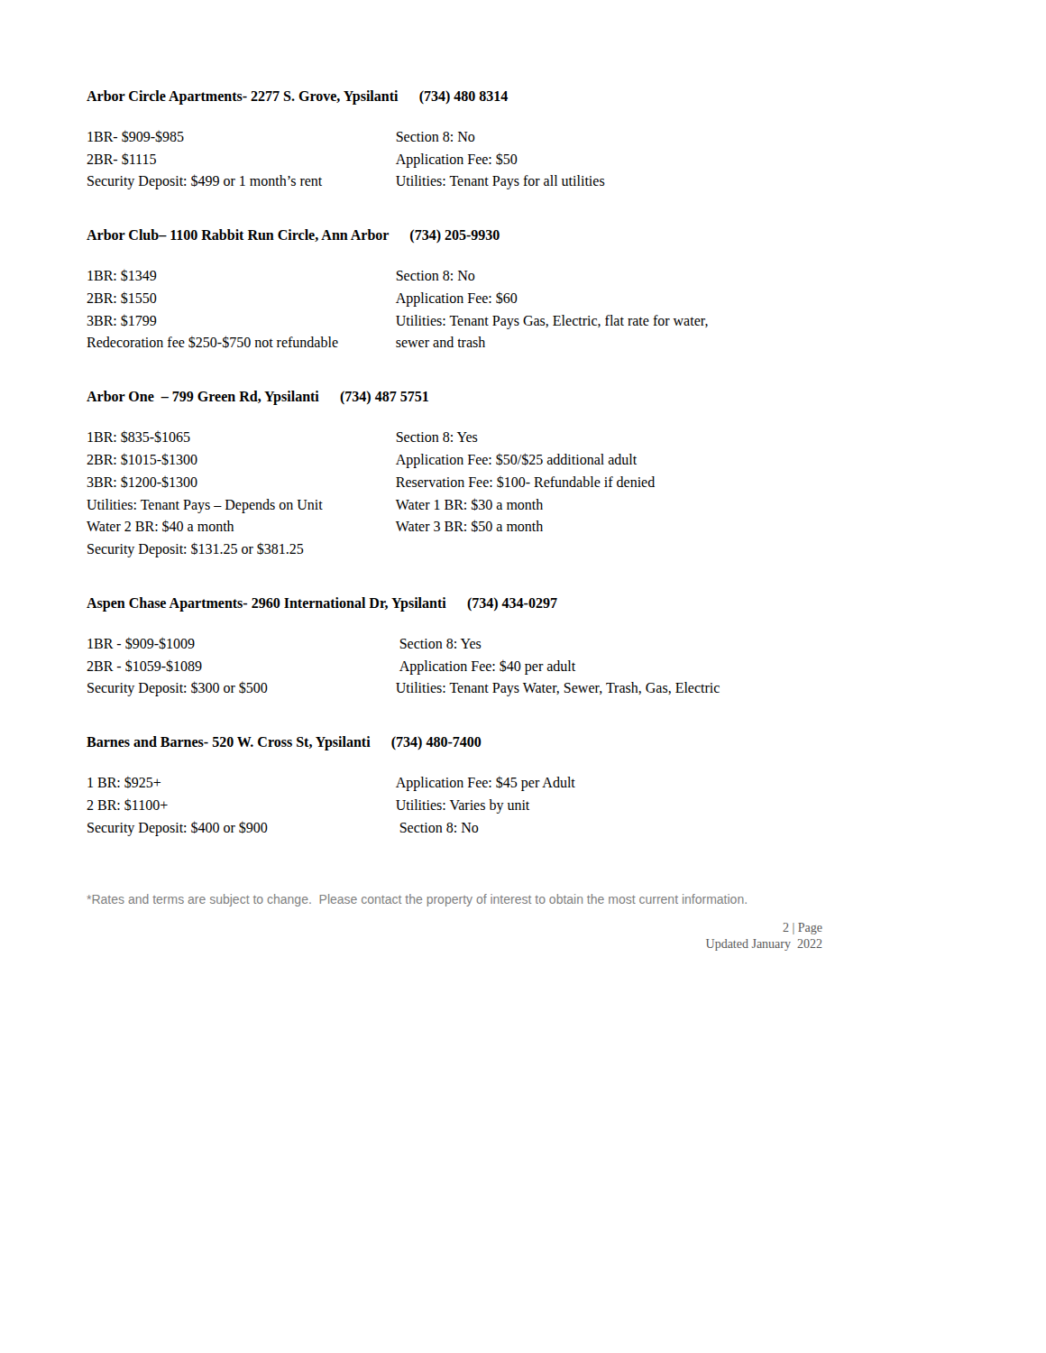Arbor Circle Apartments- 2277 S. Grove, Ypsilanti (734) 480 8314
| 1BR- $909-$985 | Section 8: No |
| 2BR- $1115 | Application Fee: $50 |
| Security Deposit: $499 or 1 month’s rent | Utilities: Tenant Pays for all utilities |
Arbor Club– 1100 Rabbit Run Circle, Ann Arbor (734) 205-9930
| 1BR: $1349 | Section 8: No |
| 2BR: $1550 | Application Fee: $60 |
| 3BR: $1799 | Utilities: Tenant Pays Gas, Electric, flat rate for water, |
| Redecoration fee $250-$750 not refundable | sewer and trash |
Arbor One – 799 Green Rd, Ypsilanti (734) 487 5751
| 1BR: $835-$1065 | Section 8: Yes |
| 2BR: $1015-$1300 | Application Fee: $50/$25 additional adult |
| 3BR: $1200-$1300 | Reservation Fee: $100- Refundable if denied |
| Utilities: Tenant Pays – Depends on Unit | Water 1 BR: $30 a month |
| Water 2 BR: $40 a month | Water 3 BR: $50 a month |
| Security Deposit: $131.25 or $381.25 | |
Aspen Chase Apartments- 2960 International Dr, Ypsilanti (734) 434-0297
| 1BR - $909-$1009 | Section 8: Yes |
| 2BR - $1059-$1089 | Application Fee: $40 per adult |
| Security Deposit: $300 or $500 | Utilities: Tenant Pays Water, Sewer, Trash, Gas, Electric |
Barnes and Barnes- 520 W. Cross St, Ypsilanti (734) 480-7400
| 1 BR: $925+ | Application Fee: $45 per Adult |
| 2 BR: $1100+ | Utilities: Varies by unit |
| Security Deposit: $400 or $900 | Section 8: No |
*Rates and terms are subject to change. Please contact the property of interest to obtain the most current information.
2 | Page
Updated January 2022